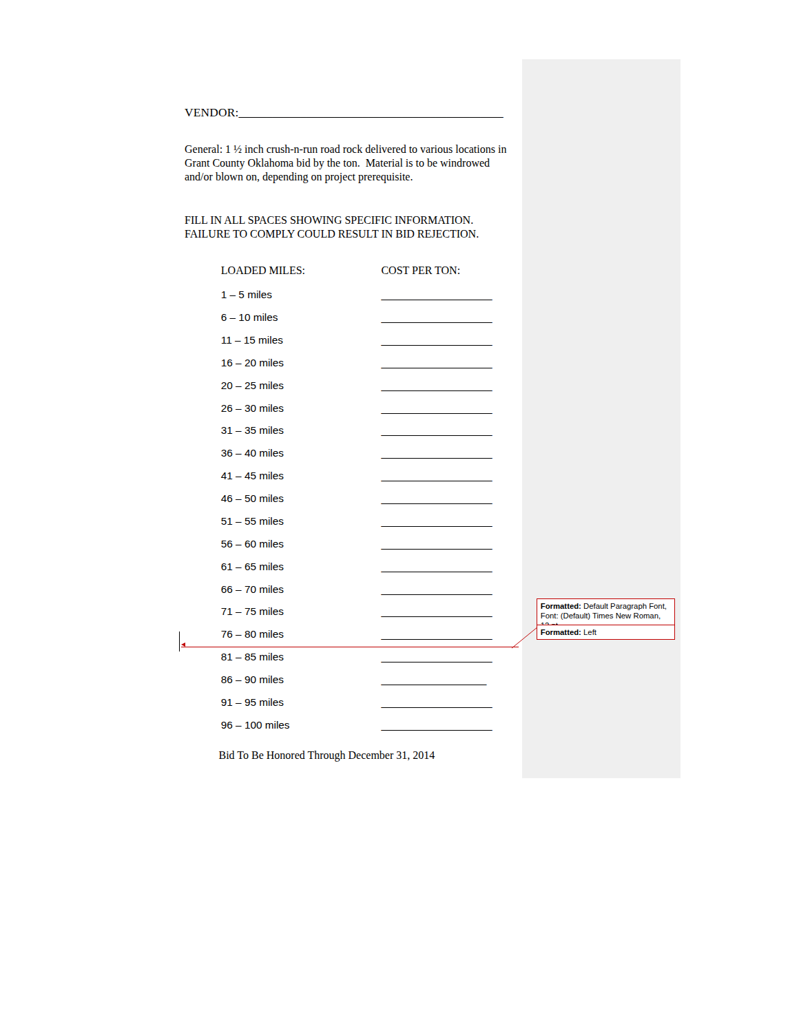VENDOR:_______________________________________________
General: 1 ½ inch crush-n-run road rock delivered to various locations in Grant County Oklahoma bid by the ton. Material is to be windrowed and/or blown on, depending on project prerequisite.
FILL IN ALL SPACES SHOWING SPECIFIC INFORMATION. FAILURE TO COMPLY COULD RESULT IN BID REJECTION.
| LOADED MILES: | COST PER TON: |
| --- | --- |
| 1 – 5 miles | ____________________ |
| 6 – 10 miles | ____________________ |
| 11 – 15 miles | ____________________ |
| 16 – 20 miles | ____________________ |
| 20 – 25 miles | ____________________ |
| 26 – 30 miles | ____________________ |
| 31 – 35 miles | ____________________ |
| 36 – 40 miles | ____________________ |
| 41 – 45 miles | ____________________ |
| 46 – 50 miles | ____________________ |
| 51 – 55 miles | ____________________ |
| 56 – 60 miles | ____________________ |
| 61 – 65 miles | ____________________ |
| 66 – 70 miles | ____________________ |
| 71 – 75 miles | ____________________ |
| 76 – 80 miles | ____________________ |
| 81 – 85 miles | ____________________ |
| 86 – 90 miles | ___________________ |
| 91 – 95 miles | ____________________ |
| 96 – 100 miles | ____________________ |
Bid To Be Honored Through December 31, 2014
Formatted: Default Paragraph Font, Font: (Default) Times New Roman, 12 pt
Formatted: Left